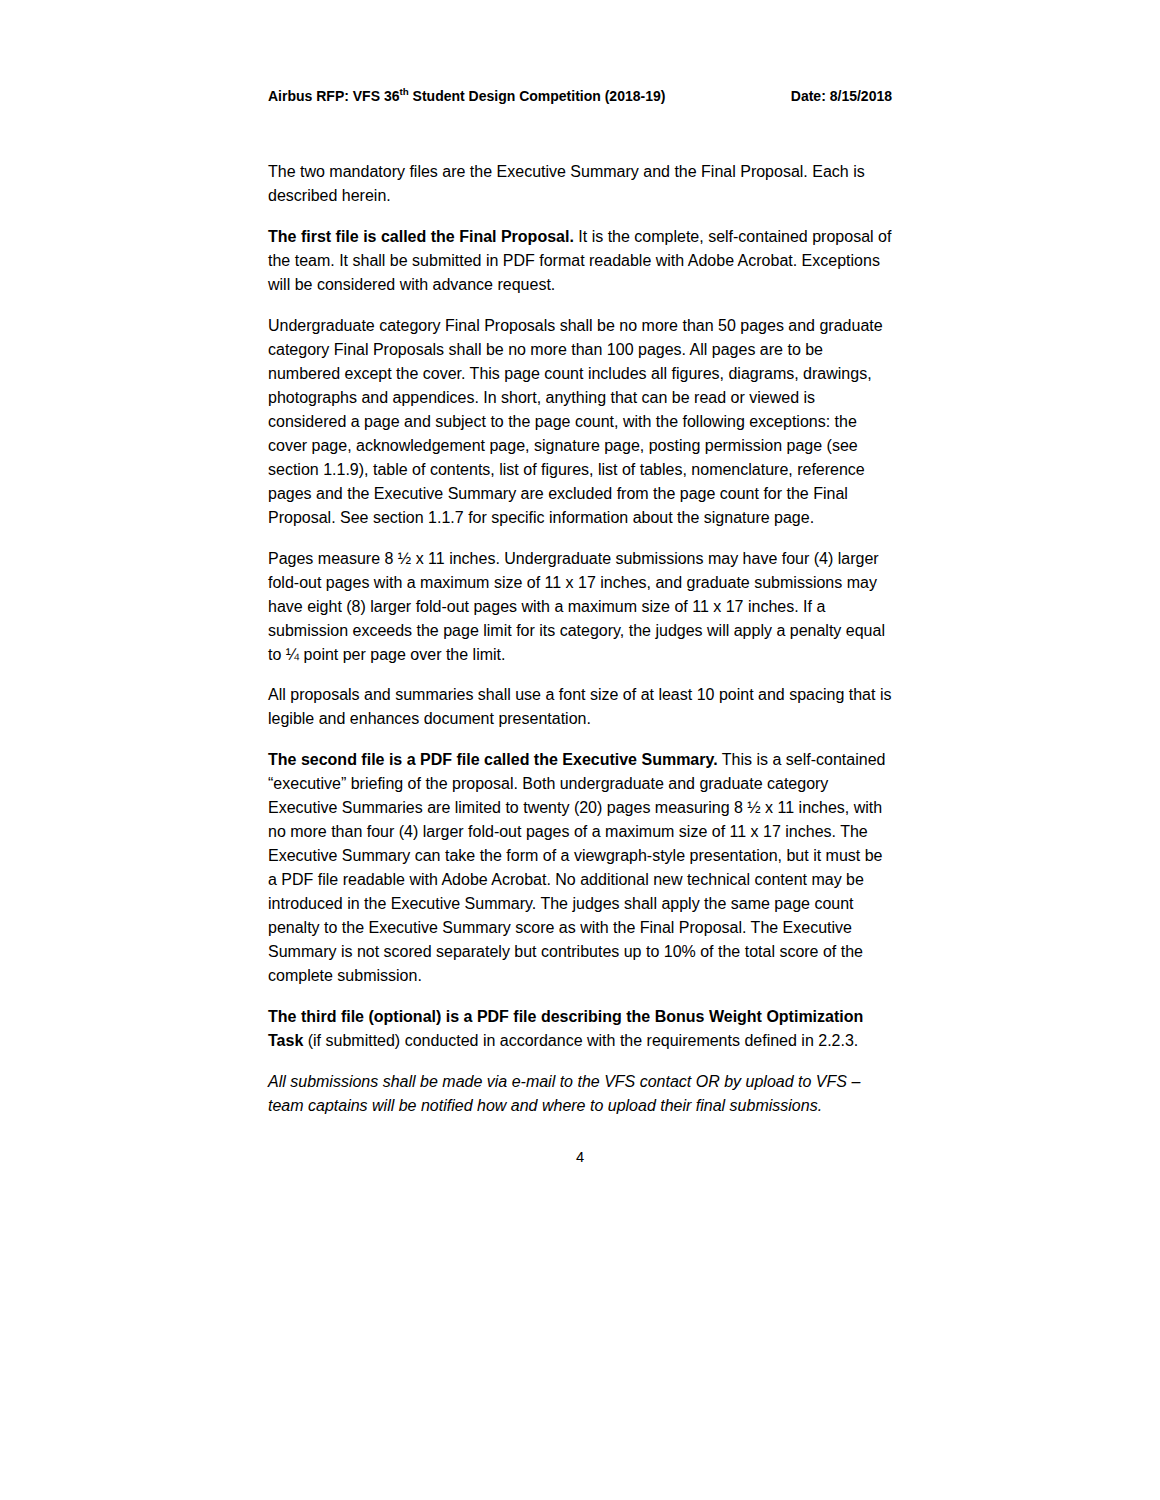Airbus RFP: VFS 36th Student Design Competition (2018-19)
Date: 8/15/2018
The two mandatory files are the Executive Summary and the Final Proposal. Each is described herein.
The first file is called the Final Proposal. It is the complete, self-contained proposal of the team. It shall be submitted in PDF format readable with Adobe Acrobat. Exceptions will be considered with advance request.
Undergraduate category Final Proposals shall be no more than 50 pages and graduate category Final Proposals shall be no more than 100 pages. All pages are to be numbered except the cover. This page count includes all figures, diagrams, drawings, photographs and appendices. In short, anything that can be read or viewed is considered a page and subject to the page count, with the following exceptions: the cover page, acknowledgement page, signature page, posting permission page (see section 1.1.9), table of contents, list of figures, list of tables, nomenclature, reference pages and the Executive Summary are excluded from the page count for the Final Proposal. See section 1.1.7 for specific information about the signature page.
Pages measure 8 ½ x 11 inches. Undergraduate submissions may have four (4) larger fold-out pages with a maximum size of 11 x 17 inches, and graduate submissions may have eight (8) larger fold-out pages with a maximum size of 11 x 17 inches. If a submission exceeds the page limit for its category, the judges will apply a penalty equal to ¼ point per page over the limit.
All proposals and summaries shall use a font size of at least 10 point and spacing that is legible and enhances document presentation.
The second file is a PDF file called the Executive Summary. This is a self-contained “executive” briefing of the proposal. Both undergraduate and graduate category Executive Summaries are limited to twenty (20) pages measuring 8 ½ x 11 inches, with no more than four (4) larger fold-out pages of a maximum size of 11 x 17 inches. The Executive Summary can take the form of a viewgraph-style presentation, but it must be a PDF file readable with Adobe Acrobat. No additional new technical content may be introduced in the Executive Summary. The judges shall apply the same page count penalty to the Executive Summary score as with the Final Proposal. The Executive Summary is not scored separately but contributes up to 10% of the total score of the complete submission.
The third file (optional) is a PDF file describing the Bonus Weight Optimization Task (if submitted) conducted in accordance with the requirements defined in 2.2.3.
All submissions shall be made via e-mail to the VFS contact OR by upload to VFS – team captains will be notified how and where to upload their final submissions.
4